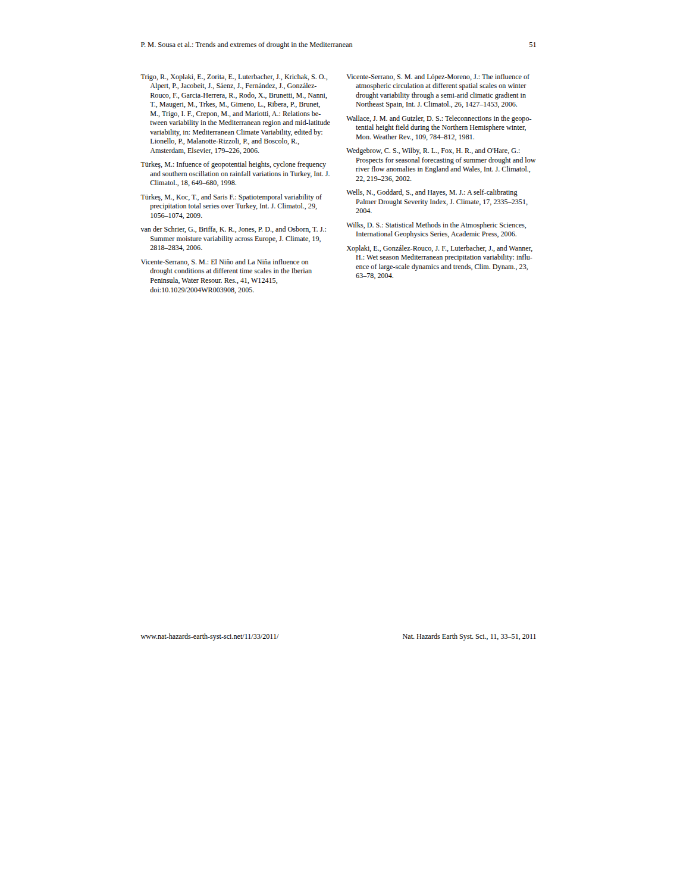P. M. Sousa et al.: Trends and extremes of drought in the Mediterranean
51
Trigo, R., Xoplaki, E., Zorita, E., Luterbacher, J., Krichak, S. O., Alpert, P., Jacobeit, J., Sáenz, J., Fernández, J., González-Rouco, F., Garcia-Herrera, R., Rodo, X., Brunetti, M., Nanni, T., Maugeri, M., Trkes, M., Gimeno, L., Ribera, P., Brunet, M., Trigo, I. F., Crepon, M., and Mariotti, A.: Relations between variability in the Mediterranean region and mid-latitude variability, in: Mediterranean Climate Variability, edited by: Lionello, P., Malanotte-Rizzoli, P., and Boscolo, R., Amsterdam, Elsevier, 179–226, 2006.
Türkeş, M.: Infuence of geopotential heights, cyclone frequency and southern oscillation on rainfall variations in Turkey, Int. J. Climatol., 18, 649–680, 1998.
Türkeş, M., Koc, T., and Saris F.: Spatiotemporal variability of precipitation total series over Turkey, Int. J. Climatol., 29, 1056–1074, 2009.
van der Schrier, G., Briffa, K. R., Jones, P. D., and Osborn, T. J.: Summer moisture variability across Europe, J. Climate, 19, 2818–2834, 2006.
Vicente-Serrano, S. M.: El Niño and La Niña influence on drought conditions at different time scales in the Iberian Peninsula, Water Resour. Res., 41, W12415, doi:10.1029/2004WR003908, 2005.
Vicente-Serrano, S. M. and López-Moreno, J.: The influence of atmospheric circulation at different spatial scales on winter drought variability through a semi-arid climatic gradient in Northeast Spain, Int. J. Climatol., 26, 1427–1453, 2006.
Wallace, J. M. and Gutzler, D. S.: Teleconnections in the geopotential height field during the Northern Hemisphere winter, Mon. Weather Rev., 109, 784–812, 1981.
Wedgebrow, C. S., Wilby, R. L., Fox, H. R., and O'Hare, G.: Prospects for seasonal forecasting of summer drought and low river flow anomalies in England and Wales, Int. J. Climatol., 22, 219–236, 2002.
Wells, N., Goddard, S., and Hayes, M. J.: A self-calibrating Palmer Drought Severity Index, J. Climate, 17, 2335–2351, 2004.
Wilks, D. S.: Statistical Methods in the Atmospheric Sciences, International Geophysics Series, Academic Press, 2006.
Xoplaki, E., González-Rouco, J. F., Luterbacher, J., and Wanner, H.: Wet season Mediterranean precipitation variability: influence of large-scale dynamics and trends, Clim. Dynam., 23, 63–78, 2004.
www.nat-hazards-earth-syst-sci.net/11/33/2011/
Nat. Hazards Earth Syst. Sci., 11, 33–51, 2011